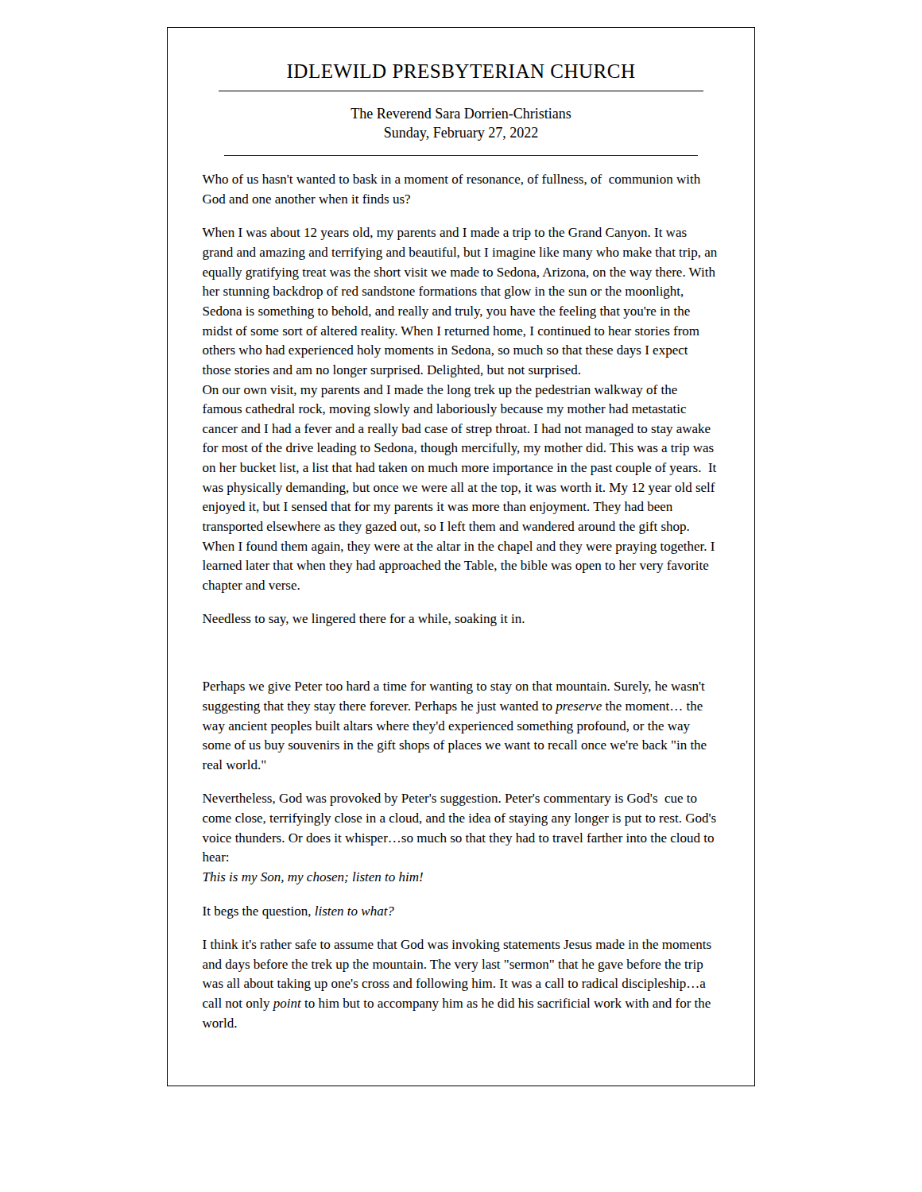IDLEWILD PRESBYTERIAN CHURCH
The Reverend Sara Dorrien-Christians Sunday, February 27, 2022
Who of us hasn't wanted to bask in a moment of resonance, of fullness, of communion with God and one another when it finds us?
When I was about 12 years old, my parents and I made a trip to the Grand Canyon. It was grand and amazing and terrifying and beautiful, but I imagine like many who make that trip, an equally gratifying treat was the short visit we made to Sedona, Arizona, on the way there. With her stunning backdrop of red sandstone formations that glow in the sun or the moonlight, Sedona is something to behold, and really and truly, you have the feeling that you're in the midst of some sort of altered reality. When I returned home, I continued to hear stories from others who had experienced holy moments in Sedona, so much so that these days I expect those stories and am no longer surprised. Delighted, but not surprised.
On our own visit, my parents and I made the long trek up the pedestrian walkway of the famous cathedral rock, moving slowly and laboriously because my mother had metastatic cancer and I had a fever and a really bad case of strep throat. I had not managed to stay awake for most of the drive leading to Sedona, though mercifully, my mother did. This was a trip was on her bucket list, a list that had taken on much more importance in the past couple of years. It was physically demanding, but once we were all at the top, it was worth it. My 12 year old self enjoyed it, but I sensed that for my parents it was more than enjoyment. They had been transported elsewhere as they gazed out, so I left them and wandered around the gift shop. When I found them again, they were at the altar in the chapel and they were praying together. I learned later that when they had approached the Table, the bible was open to her very favorite chapter and verse.
Needless to say, we lingered there for a while, soaking it in.
Perhaps we give Peter too hard a time for wanting to stay on that mountain. Surely, he wasn't suggesting that they stay there forever. Perhaps he just wanted to preserve the moment… the way ancient peoples built altars where they'd experienced something profound, or the way some of us buy souvenirs in the gift shops of places we want to recall once we're back "in the real world."
Nevertheless, God was provoked by Peter's suggestion. Peter's commentary is God's cue to come close, terrifyingly close in a cloud, and the idea of staying any longer is put to rest. God's voice thunders. Or does it whisper…so much so that they had to travel farther into the cloud to hear:
This is my Son, my chosen; listen to him!
It begs the question, listen to what?
I think it's rather safe to assume that God was invoking statements Jesus made in the moments and days before the trek up the mountain. The very last "sermon" that he gave before the trip was all about taking up one's cross and following him. It was a call to radical discipleship…a call not only point to him but to accompany him as he did his sacrificial work with and for the world.